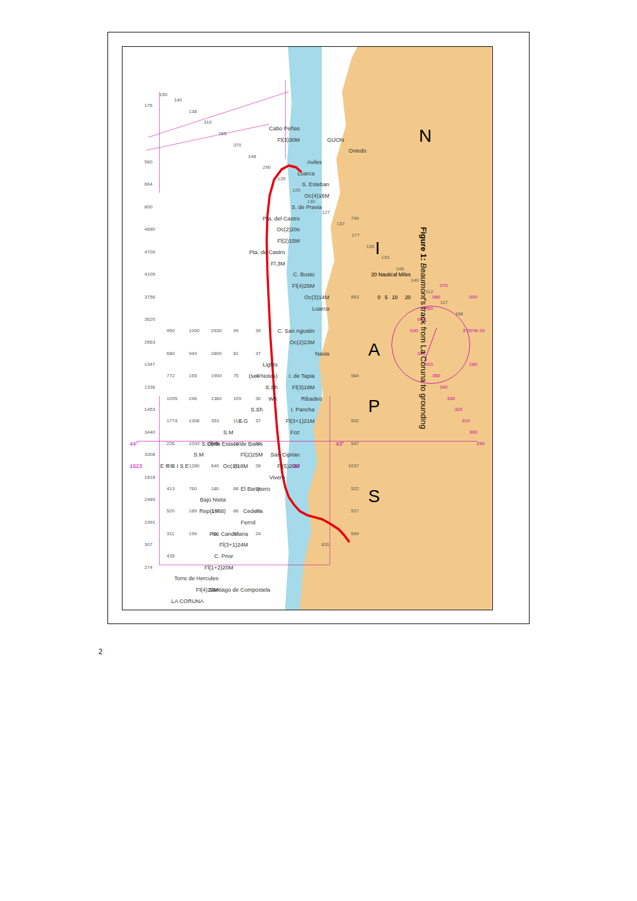N
I
A
P
S
GIJON
Oviedo
Aviles
Cabo Peñas
Fl(3)30M
Luarca
S. Esteban
Oc(4)16M
S. de Pravia
Pta. del Castro
Oc(2)20s
Fl(2)15M
Pta. de Castro
Fl.3M
C. Busto
Fl(4)25M
Oc(3)14M
Luarca
C. San Agustin
Oc(2)23M
Navia
I. de Tapia
Fl(3)18M
Ribadeo
I. Pancha
Fl(3+1)21M
Foz
San Ciprian
Fl(5)20M
Vivero
El Barquero
Cedeira
Ferrol
Pta. Candelaria
Fl(3+1)24M
C. Prior
Fl(1+2)20M
Torre de Hercules
Fl(4)23M
LA CORUNA
Santiago de Compostela
Bajo Nieta
Rep(1968)
de la Estaca de Bares
Fl(2)25M
Oc(1)18M
Lights
(see Notes)
S.Sh
WK
S.Sh
S.G
S.M
S.Cl.M
S.M
E R C I S E
176
150
140
138
310
265
370
148
290
135
120
130
127
137
177
135
133
146
140
112
117
168
560
664
800
4680
4700
4105
3756
3620
2663
1347
1336
1453
3440
3306
1818
2489
1991
307
274
950
680
772
1095
1774
226
234
413
520
311
435
1000
949
155
246
1306
1093
1280
760
189
199
2930
2800
1900
1360
353
340
640
180
170
160
99
81
75
109
112
100
80
68
66
53
39
37
43
30
37
20
28
29
26
24
790
853
564
502
547
1037
522
517
599
831
20 Nautical Miles
0 5 10 20
000
3°00'W 20
180
070
060
050
040
030
020
010
350
340
330
320
310
300
290
44°
43°
30'
1623
Figure 1: Beaumont's track from La Coruna to grounding
2